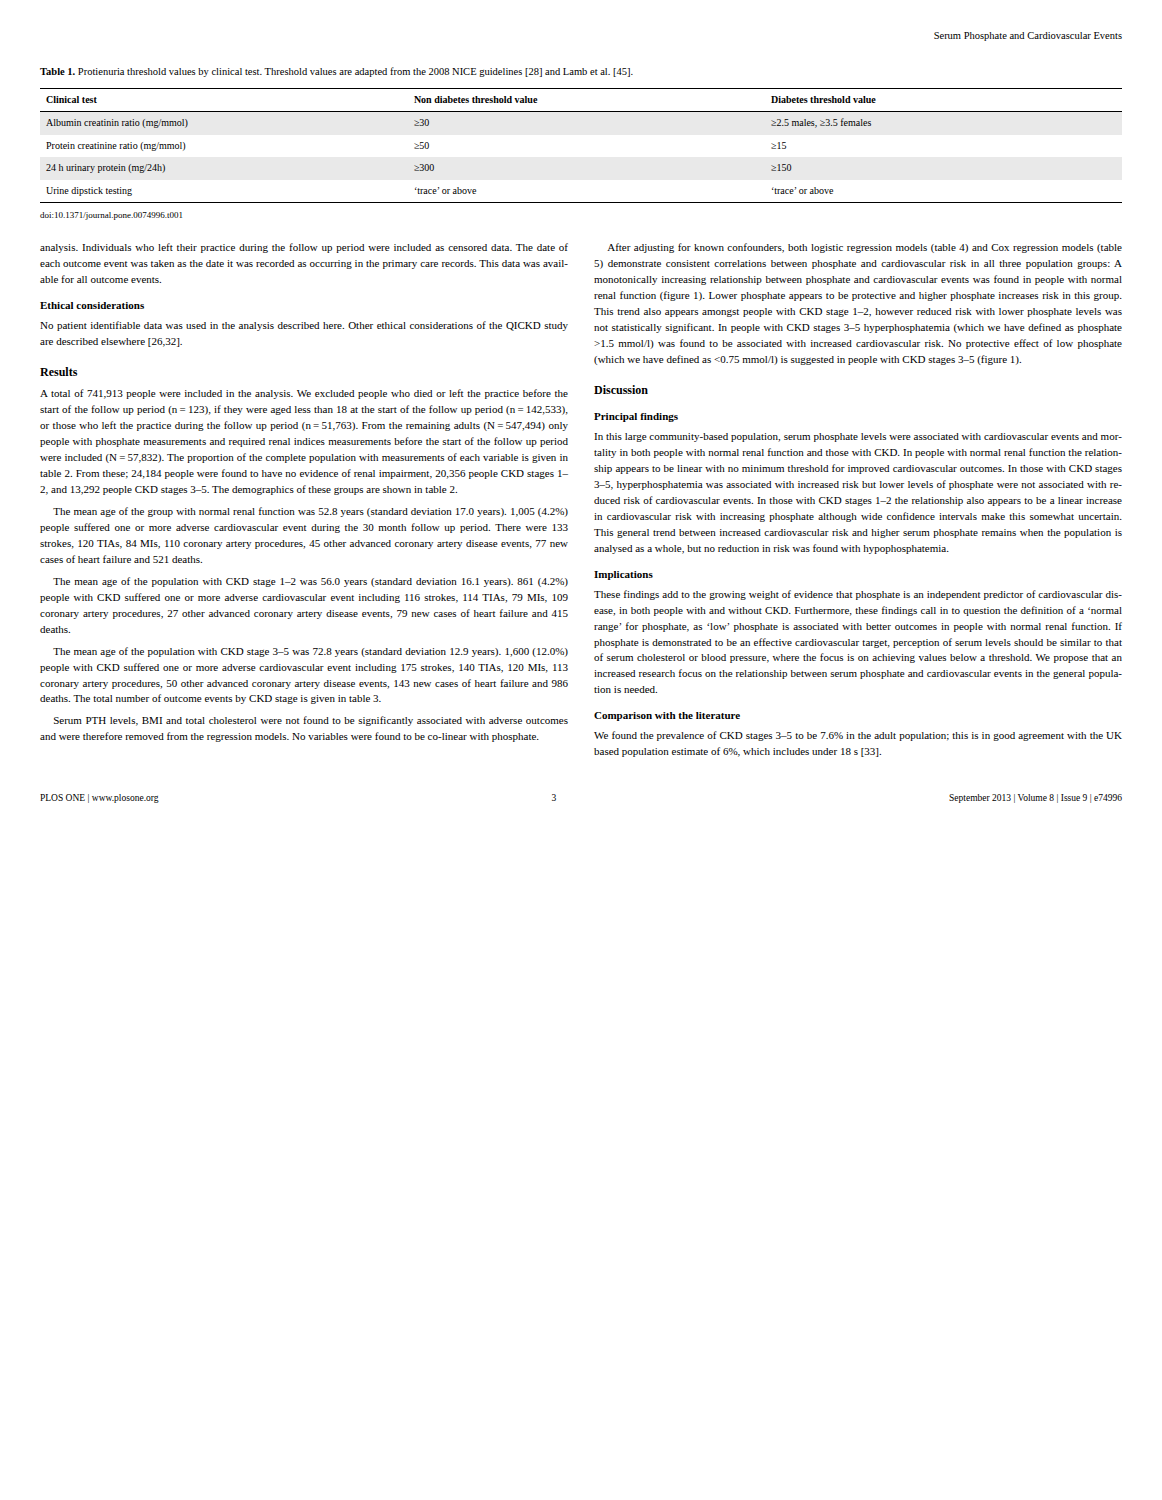Serum Phosphate and Cardiovascular Events
Table 1. Protienuria threshold values by clinical test. Threshold values are adapted from the 2008 NICE guidelines [28] and Lamb et al. [45].
| Clinical test | Non diabetes threshold value | Diabetes threshold value |
| --- | --- | --- |
| Albumin creatinin ratio (mg/mmol) | ≥30 | ≥2.5 males, ≥3.5 females |
| Protein creatinine ratio (mg/mmol) | ≥50 | ≥15 |
| 24 h urinary protein (mg/24h) | ≥300 | ≥150 |
| Urine dipstick testing | ‘trace’ or above | ‘trace’ or above |
doi:10.1371/journal.pone.0074996.t001
analysis. Individuals who left their practice during the follow up period were included as censored data. The date of each outcome event was taken as the date it was recorded as occurring in the primary care records. This data was available for all outcome events.
Ethical considerations
No patient identifiable data was used in the analysis described here. Other ethical considerations of the QICKD study are described elsewhere [26,32].
Results
A total of 741,913 people were included in the analysis. We excluded people who died or left the practice before the start of the follow up period (n = 123), if they were aged less than 18 at the start of the follow up period (n = 142,533), or those who left the practice during the follow up period (n = 51,763). From the remaining adults (N = 547,494) only people with phosphate measurements and required renal indices measurements before the start of the follow up period were included (N = 57,832). The proportion of the complete population with measurements of each variable is given in table 2. From these; 24,184 people were found to have no evidence of renal impairment, 20,356 people CKD stages 1–2, and 13,292 people CKD stages 3–5. The demographics of these groups are shown in table 2.
The mean age of the group with normal renal function was 52.8 years (standard deviation 17.0 years). 1,005 (4.2%) people suffered one or more adverse cardiovascular event during the 30 month follow up period. There were 133 strokes, 120 TIAs, 84 MIs, 110 coronary artery procedures, 45 other advanced coronary artery disease events, 77 new cases of heart failure and 521 deaths.
The mean age of the population with CKD stage 1–2 was 56.0 years (standard deviation 16.1 years). 861 (4.2%) people with CKD suffered one or more adverse cardiovascular event including 116 strokes, 114 TIAs, 79 MIs, 109 coronary artery procedures, 27 other advanced coronary artery disease events, 79 new cases of heart failure and 415 deaths.
The mean age of the population with CKD stage 3–5 was 72.8 years (standard deviation 12.9 years). 1,600 (12.0%) people with CKD suffered one or more adverse cardiovascular event including 175 strokes, 140 TIAs, 120 MIs, 113 coronary artery procedures, 50 other advanced coronary artery disease events, 143 new cases of heart failure and 986 deaths. The total number of outcome events by CKD stage is given in table 3.
Serum PTH levels, BMI and total cholesterol were not found to be significantly associated with adverse outcomes and were therefore removed from the regression models. No variables were found to be co-linear with phosphate.
After adjusting for known confounders, both logistic regression models (table 4) and Cox regression models (table 5) demonstrate consistent correlations between phosphate and cardiovascular risk in all three population groups: A monotonically increasing relationship between phosphate and cardiovascular events was found in people with normal renal function (figure 1). Lower phosphate appears to be protective and higher phosphate increases risk in this group. This trend also appears amongst people with CKD stage 1–2, however reduced risk with lower phosphate levels was not statistically significant. In people with CKD stages 3–5 hyperphosphatemia (which we have defined as phosphate >1.5 mmol/l) was found to be associated with increased cardiovascular risk. No protective effect of low phosphate (which we have defined as <0.75 mmol/l) is suggested in people with CKD stages 3–5 (figure 1).
Discussion
Principal findings
In this large community-based population, serum phosphate levels were associated with cardiovascular events and mortality in both people with normal renal function and those with CKD. In people with normal renal function the relationship appears to be linear with no minimum threshold for improved cardiovascular outcomes. In those with CKD stages 3–5, hyperphosphatemia was associated with increased risk but lower levels of phosphate were not associated with reduced risk of cardiovascular events. In those with CKD stages 1–2 the relationship also appears to be a linear increase in cardiovascular risk with increasing phosphate although wide confidence intervals make this somewhat uncertain. This general trend between increased cardiovascular risk and higher serum phosphate remains when the population is analysed as a whole, but no reduction in risk was found with hypophosphatemia.
Implications
These findings add to the growing weight of evidence that phosphate is an independent predictor of cardiovascular disease, in both people with and without CKD. Furthermore, these findings call in to question the definition of a ‘normal range’ for phosphate, as ‘low’ phosphate is associated with better outcomes in people with normal renal function. If phosphate is demonstrated to be an effective cardiovascular target, perception of serum levels should be similar to that of serum cholesterol or blood pressure, where the focus is on achieving values below a threshold. We propose that an increased research focus on the relationship between serum phosphate and cardiovascular events in the general population is needed.
Comparison with the literature
We found the prevalence of CKD stages 3–5 to be 7.6% in the adult population; this is in good agreement with the UK based population estimate of 6%, which includes under 18 s [33].
PLOS ONE | www.plosone.org
3
September 2013 | Volume 8 | Issue 9 | e74996